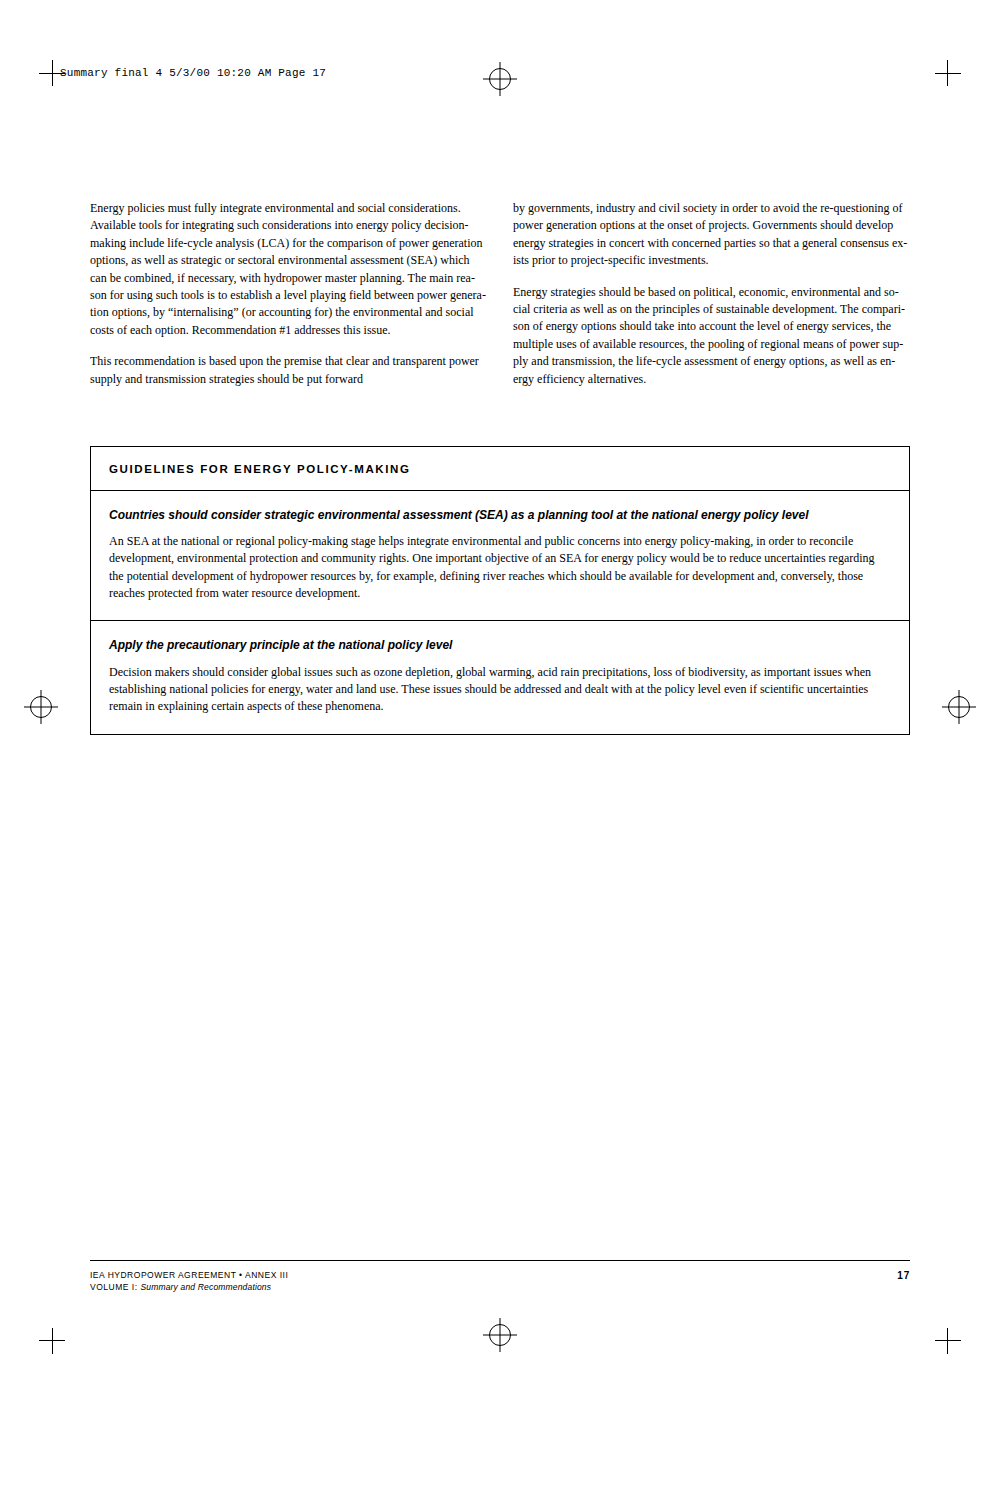Summary final 4 5/3/00 10:20 AM Page 17
Energy policies must fully integrate environmental and social considerations. Available tools for integrating such considerations into energy policy decision-making include life-cycle analysis (LCA) for the comparison of power generation options, as well as strategic or sectoral environmental assessment (SEA) which can be combined, if necessary, with hydropower master planning. The main reason for using such tools is to establish a level playing field between power generation options, by “internalising” (or accounting for) the environmental and social costs of each option. Recommendation #1 addresses this issue.
This recommendation is based upon the premise that clear and transparent power supply and transmission strategies should be put forward
by governments, industry and civil society in order to avoid the re-questioning of power generation options at the onset of projects. Governments should develop energy strategies in concert with concerned parties so that a general consensus exists prior to project-specific investments.
Energy strategies should be based on political, economic, environmental and social criteria as well as on the principles of sustainable development. The comparison of energy options should take into account the level of energy services, the multiple uses of available resources, the pooling of regional means of power supply and transmission, the life-cycle assessment of energy options, as well as energy efficiency alternatives.
Guidelines for Energy Policy-Making
Countries should consider strategic environmental assessment (SEA) as a planning tool at the national energy policy level
An SEA at the national or regional policy-making stage helps integrate environmental and public concerns into energy policy-making, in order to reconcile development, environmental protection and community rights. One important objective of an SEA for energy policy would be to reduce uncertainties regarding the potential development of hydropower resources by, for example, defining river reaches which should be available for development and, conversely, those reaches protected from water resource development.
Apply the precautionary principle at the national policy level
Decision makers should consider global issues such as ozone depletion, global warming, acid rain precipitations, loss of biodiversity, as important issues when establishing national policies for energy, water and land use. These issues should be addressed and dealt with at the policy level even if scientific uncertainties remain in explaining certain aspects of these phenomena.
IEA Hydropower Agreement • Annex III
Volume I: Summary and Recommendations
17